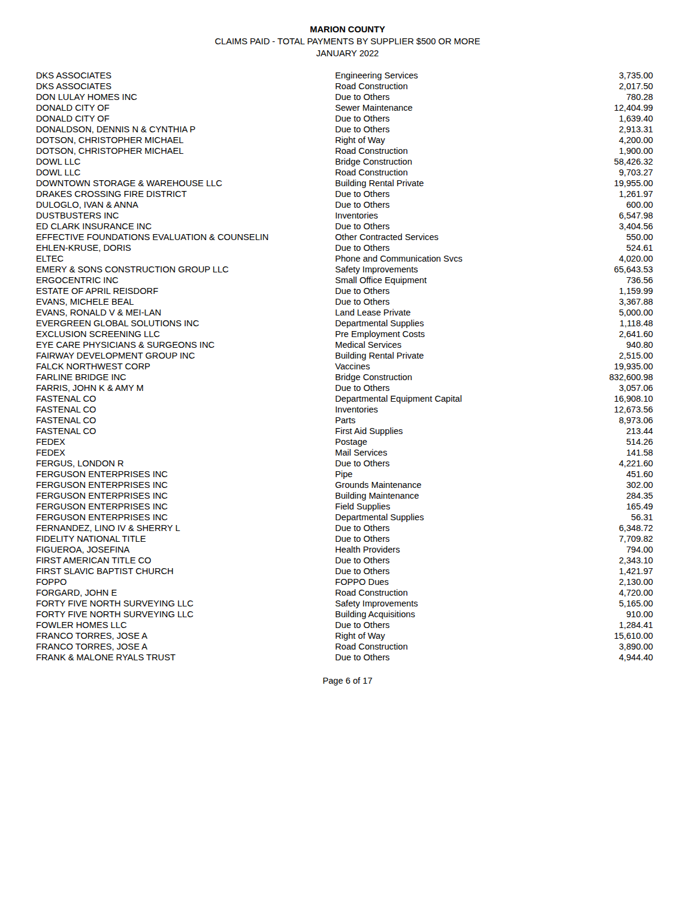MARION COUNTY
CLAIMS PAID - TOTAL PAYMENTS BY SUPPLIER $500 OR MORE
JANUARY 2022
| DKS ASSOCIATES | Engineering Services | 3,735.00 |
| DKS ASSOCIATES | Road Construction | 2,017.50 |
| DON LULAY HOMES INC | Due to Others | 780.28 |
| DONALD CITY OF | Sewer Maintenance | 12,404.99 |
| DONALD CITY OF | Due to Others | 1,639.40 |
| DONALDSON, DENNIS N & CYNTHIA P | Due to Others | 2,913.31 |
| DOTSON, CHRISTOPHER MICHAEL | Right of Way | 4,200.00 |
| DOTSON, CHRISTOPHER MICHAEL | Road Construction | 1,900.00 |
| DOWL LLC | Bridge Construction | 58,426.32 |
| DOWL LLC | Road Construction | 9,703.27 |
| DOWNTOWN STORAGE & WAREHOUSE LLC | Building Rental Private | 19,955.00 |
| DRAKES CROSSING FIRE DISTRICT | Due to Others | 1,261.97 |
| DULOGLO, IVAN & ANNA | Due to Others | 600.00 |
| DUSTBUSTERS INC | Inventories | 6,547.98 |
| ED CLARK INSURANCE INC | Due to Others | 3,404.56 |
| EFFECTIVE FOUNDATIONS EVALUATION & COUNSELIN | Other Contracted Services | 550.00 |
| EHLEN-KRUSE, DORIS | Due to Others | 524.61 |
| ELTEC | Phone and Communication Svcs | 4,020.00 |
| EMERY & SONS CONSTRUCTION GROUP LLC | Safety Improvements | 65,643.53 |
| ERGOCENTRIC INC | Small Office Equipment | 736.56 |
| ESTATE OF APRIL REISDORF | Due to Others | 1,159.99 |
| EVANS, MICHELE BEAL | Due to Others | 3,367.88 |
| EVANS, RONALD V & MEI-LAN | Land Lease Private | 5,000.00 |
| EVERGREEN GLOBAL SOLUTIONS INC | Departmental Supplies | 1,118.48 |
| EXCLUSION SCREENING LLC | Pre Employment Costs | 2,641.60 |
| EYE CARE PHYSICIANS & SURGEONS INC | Medical Services | 940.80 |
| FAIRWAY DEVELOPMENT GROUP INC | Building Rental Private | 2,515.00 |
| FALCK NORTHWEST CORP | Vaccines | 19,935.00 |
| FARLINE BRIDGE INC | Bridge Construction | 832,600.98 |
| FARRIS, JOHN K & AMY M | Due to Others | 3,057.06 |
| FASTENAL CO | Departmental Equipment Capital | 16,908.10 |
| FASTENAL CO | Inventories | 12,673.56 |
| FASTENAL CO | Parts | 8,973.06 |
| FASTENAL CO | First Aid Supplies | 213.44 |
| FEDEX | Postage | 514.26 |
| FEDEX | Mail Services | 141.58 |
| FERGUS, LONDON R | Due to Others | 4,221.60 |
| FERGUSON ENTERPRISES INC | Pipe | 451.60 |
| FERGUSON ENTERPRISES INC | Grounds Maintenance | 302.00 |
| FERGUSON ENTERPRISES INC | Building Maintenance | 284.35 |
| FERGUSON ENTERPRISES INC | Field Supplies | 165.49 |
| FERGUSON ENTERPRISES INC | Departmental Supplies | 56.31 |
| FERNANDEZ, LINO IV & SHERRY L | Due to Others | 6,348.72 |
| FIDELITY NATIONAL TITLE | Due to Others | 7,709.82 |
| FIGUEROA, JOSEFINA | Health Providers | 794.00 |
| FIRST AMERICAN TITLE CO | Due to Others | 2,343.10 |
| FIRST SLAVIC BAPTIST CHURCH | Due to Others | 1,421.97 |
| FOPPO | FOPPO Dues | 2,130.00 |
| FORGARD, JOHN E | Road Construction | 4,720.00 |
| FORTY FIVE NORTH SURVEYING LLC | Safety Improvements | 5,165.00 |
| FORTY FIVE NORTH SURVEYING LLC | Building Acquisitions | 910.00 |
| FOWLER HOMES LLC | Due to Others | 1,284.41 |
| FRANCO TORRES, JOSE A | Right of Way | 15,610.00 |
| FRANCO TORRES, JOSE A | Road Construction | 3,890.00 |
| FRANK & MALONE RYALS TRUST | Due to Others | 4,944.40 |
Page 6 of 17